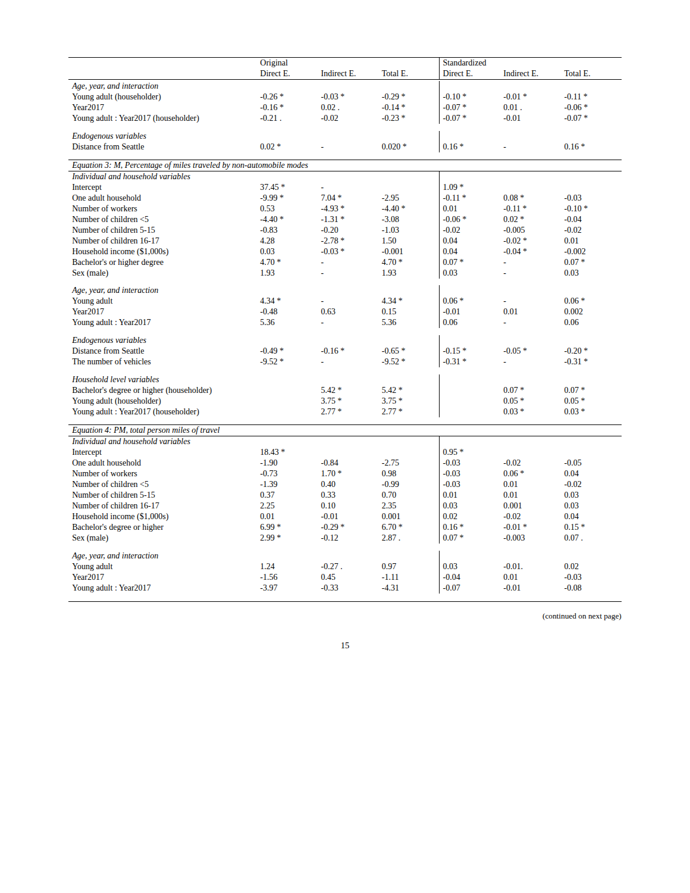| | Original | Standardized |
| --- | --- | --- |
| | Direct E. | Indirect E. | Total E. | Direct E. | Indirect E. | Total E. |
| Age, year, and interaction | | | | | | |
| Young adult (householder) | -0.26 * | -0.03 * | -0.29 * | -0.10 * | -0.01 * | -0.11 * |
| Year2017 | -0.16 * | 0.02 . | -0.14 * | -0.07 * | 0.01 . | -0.06 * |
| Young adult : Year2017 (householder) | -0.21 . | -0.02 | -0.23 * | -0.07 * | -0.01 | -0.07 * |
| Endogenous variables | | | | | | |
| Distance from Seattle | 0.02 * | - | 0.020 * | 0.16 * | - | 0.16 * |
| Equation 3: M, Percentage of miles traveled by non-automobile modes |
| Individual and household variables | | | | | | |
| Intercept | 37.45 * | - | | 1.09 * | | |
| One adult household | -9.99 * | 7.04 * | -2.95 | -0.11 * | 0.08 * | -0.03 |
| Number of workers | 0.53 | -4.93 * | -4.40 * | 0.01 | -0.11 * | -0.10 * |
| Number of children <5 | -4.40 * | -1.31 * | -3.08 | -0.06 * | 0.02 * | -0.04 |
| Number of children 5-15 | -0.83 | -0.20 | -1.03 | -0.02 | -0.005 | -0.02 |
| Number of children 16-17 | 4.28 | -2.78 * | 1.50 | 0.04 | -0.02 * | 0.01 |
| Household income ($1,000s) | 0.03 | -0.03 * | -0.001 | 0.04 | -0.04 * | -0.002 |
| Bachelor's or higher degree | 4.70 * | - | 4.70 * | 0.07 * | - | 0.07 * |
| Sex (male) | 1.93 | - | 1.93 | 0.03 | - | 0.03 |
| Age, year, and interaction | | | | | | |
| Young adult | 4.34 * | - | 4.34 * | 0.06 * | - | 0.06 * |
| Year2017 | -0.48 | 0.63 | 0.15 | -0.01 | 0.01 | 0.002 |
| Young adult : Year2017 | 5.36 | - | 5.36 | 0.06 | - | 0.06 |
| Endogenous variables | | | | | | |
| Distance from Seattle | -0.49 * | -0.16 * | -0.65 * | -0.15 * | -0.05 * | -0.20 * |
| The number of vehicles | -9.52 * | - | -9.52 * | -0.31 * | - | -0.31 * |
| Household level variables | | | | | | |
| Bachelor's degree or higher (householder) | | 5.42 * | 5.42 * | | 0.07 * | 0.07 * |
| Young adult (householder) | | 3.75 * | 3.75 * | | 0.05 * | 0.05 * |
| Young adult : Year2017 (householder) | | 2.77 * | 2.77 * | | 0.03 * | 0.03 * |
| Equation 4: PM, total person miles of travel |
| Individual and household variables | | | | | | |
| Intercept | 18.43 * | | | 0.95 * | | |
| One adult household | -1.90 | -0.84 | -2.75 | -0.03 | -0.02 | -0.05 |
| Number of workers | -0.73 | 1.70 * | 0.98 | -0.03 | 0.06 * | 0.04 |
| Number of children <5 | -1.39 | 0.40 | -0.99 | -0.03 | 0.01 | -0.02 |
| Number of children 5-15 | 0.37 | 0.33 | 0.70 | 0.01 | 0.01 | 0.03 |
| Number of children 16-17 | 2.25 | 0.10 | 2.35 | 0.03 | 0.001 | 0.03 |
| Household income ($1,000s) | 0.01 | -0.01 | 0.001 | 0.02 | -0.02 | 0.04 |
| Bachelor's degree or higher | 6.99 * | -0.29 * | 6.70 * | 0.16 * | -0.01 * | 0.15 * |
| Sex (male) | 2.99 * | -0.12 | 2.87 . | 0.07 * | -0.003 | 0.07 . |
| Age, year, and interaction | | | | | | |
| Young adult | 1.24 | -0.27 . | 0.97 | 0.03 | -0.01. | 0.02 |
| Year2017 | -1.56 | 0.45 | -1.11 | -0.04 | 0.01 | -0.03 |
| Young adult : Year2017 | -3.97 | -0.33 | -4.31 | -0.07 | -0.01 | -0.08 |
(continued on next page)
15